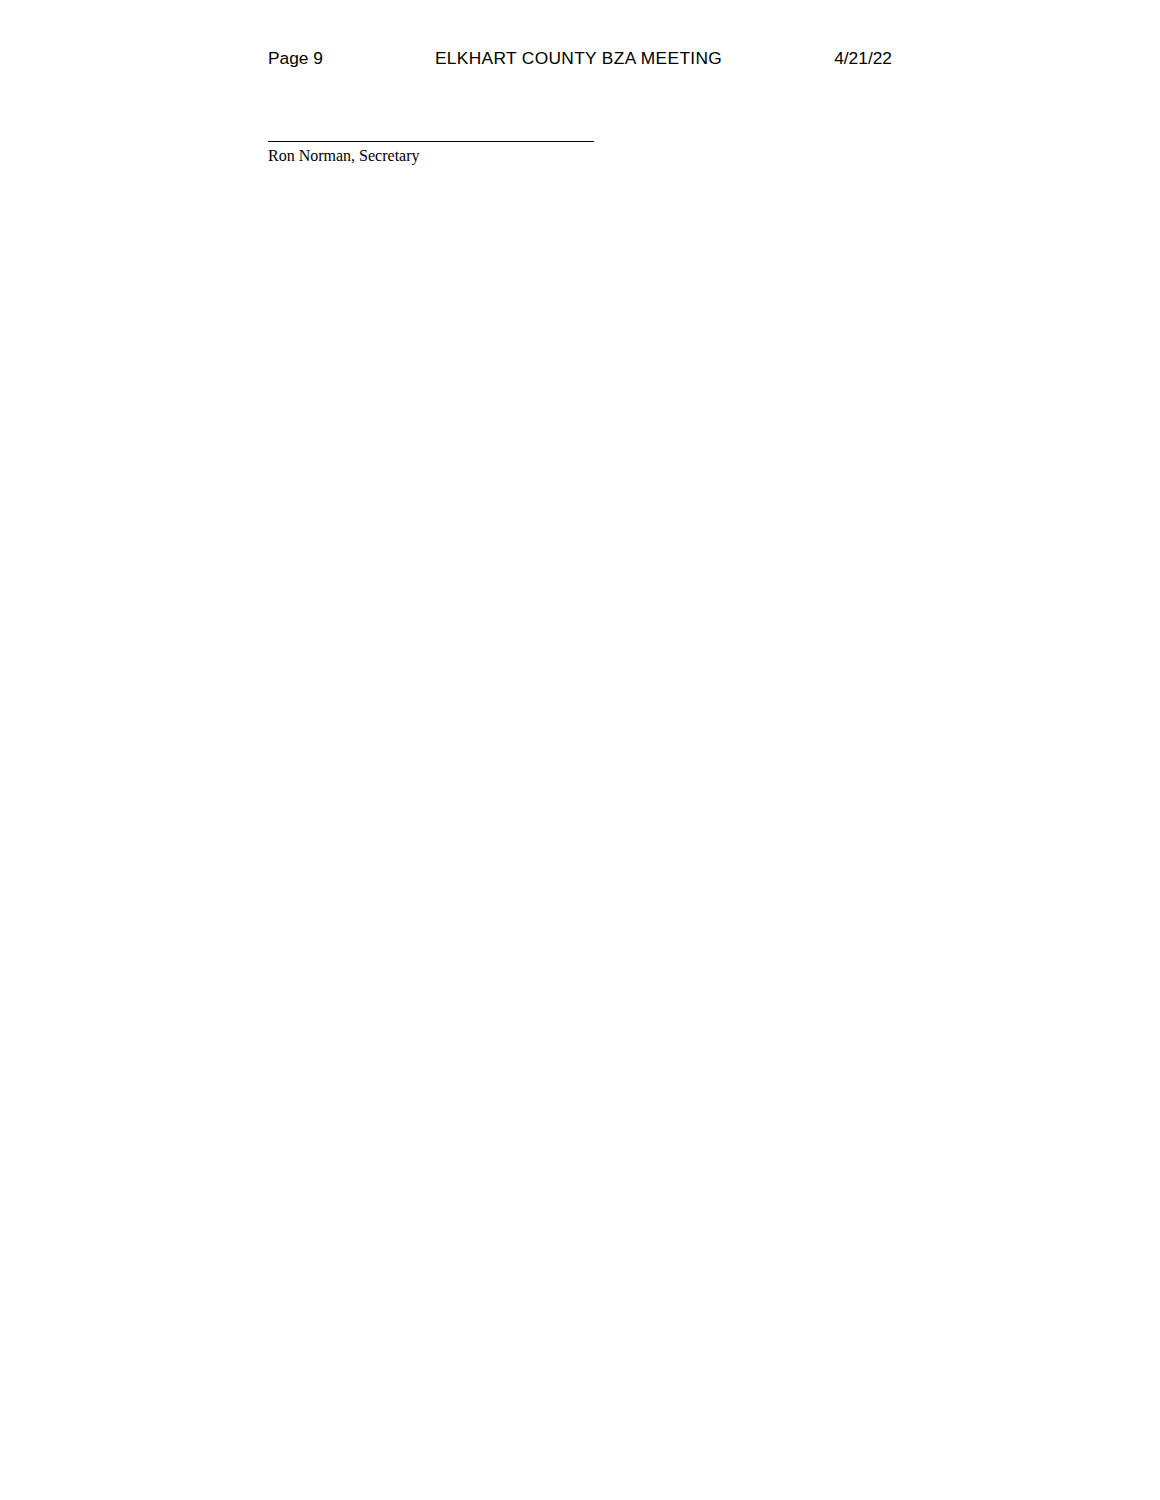Page 9
ELKHART COUNTY BZA MEETING
4/21/22
Ron Norman, Secretary